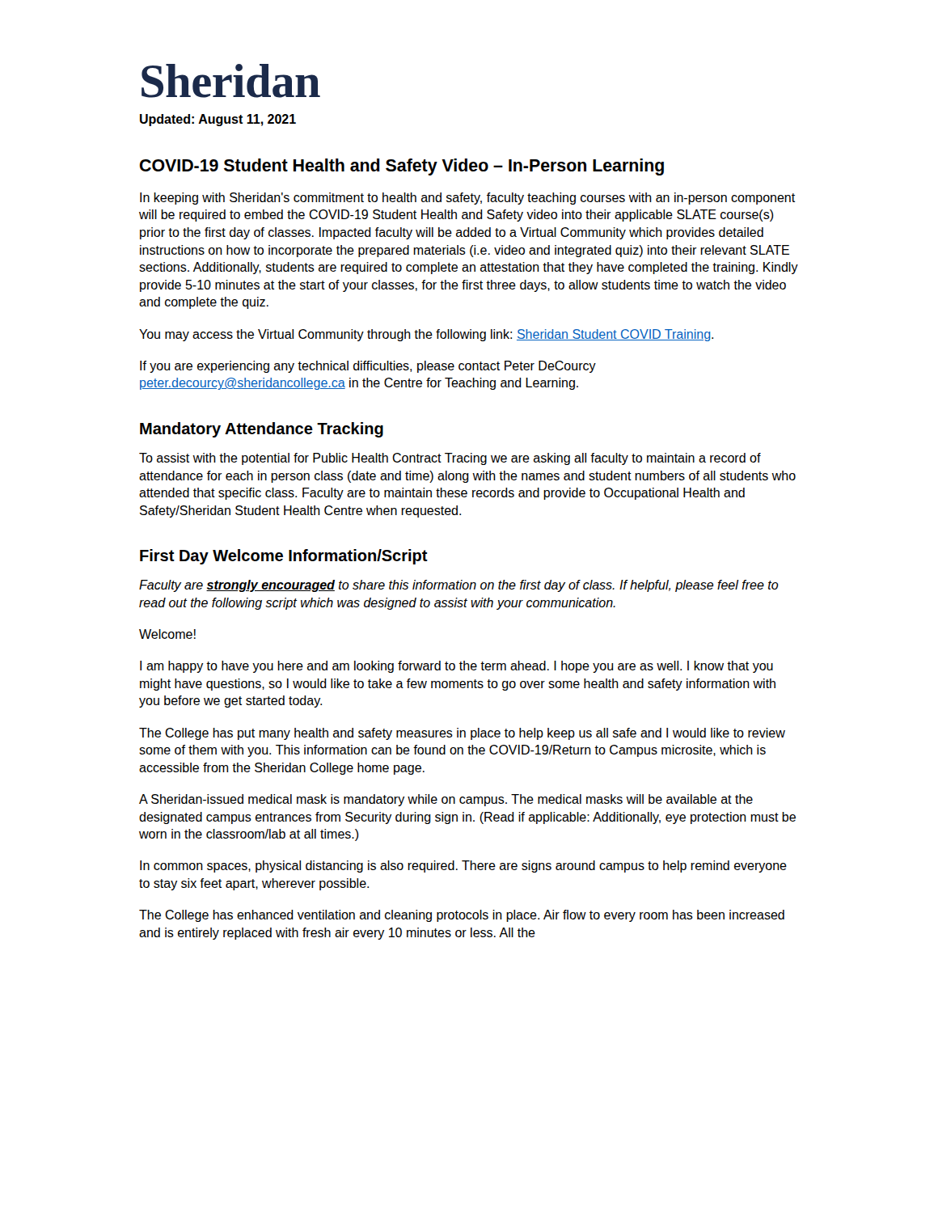Sheridan
Updated: August 11, 2021
COVID-19 Student Health and Safety Video – In-Person Learning
In keeping with Sheridan's commitment to health and safety, faculty teaching courses with an in-person component will be required to embed the COVID-19 Student Health and Safety video into their applicable SLATE course(s) prior to the first day of classes. Impacted faculty will be added to a Virtual Community which provides detailed instructions on how to incorporate the prepared materials (i.e. video and integrated quiz) into their relevant SLATE sections. Additionally, students are required to complete an attestation that they have completed the training. Kindly provide 5-10 minutes at the start of your classes, for the first three days, to allow students time to watch the video and complete the quiz.
You may access the Virtual Community through the following link: Sheridan Student COVID Training.
If you are experiencing any technical difficulties, please contact Peter DeCourcy peter.decourcy@sheridancollege.ca in the Centre for Teaching and Learning.
Mandatory Attendance Tracking
To assist with the potential for Public Health Contract Tracing we are asking all faculty to maintain a record of attendance for each in person class (date and time) along with the names and student numbers of all students who attended that specific class. Faculty are to maintain these records and provide to Occupational Health and Safety/Sheridan Student Health Centre when requested.
First Day Welcome Information/Script
Faculty are strongly encouraged to share this information on the first day of class. If helpful, please feel free to read out the following script which was designed to assist with your communication.
Welcome!
I am happy to have you here and am looking forward to the term ahead. I hope you are as well. I know that you might have questions, so I would like to take a few moments to go over some health and safety information with you before we get started today.
The College has put many health and safety measures in place to help keep us all safe and I would like to review some of them with you. This information can be found on the COVID-19/Return to Campus microsite, which is accessible from the Sheridan College home page.
A Sheridan-issued medical mask is mandatory while on campus. The medical masks will be available at the designated campus entrances from Security during sign in. (Read if applicable: Additionally, eye protection must be worn in the classroom/lab at all times.)
In common spaces, physical distancing is also required. There are signs around campus to help remind everyone to stay six feet apart, wherever possible.
The College has enhanced ventilation and cleaning protocols in place. Air flow to every room has been increased and is entirely replaced with fresh air every 10 minutes or less. All the